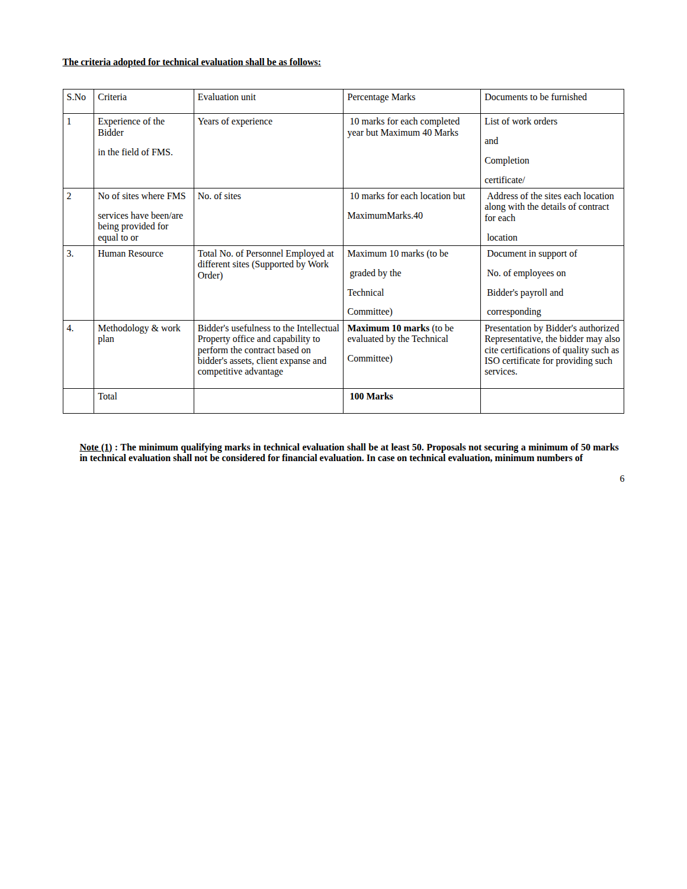The criteria adopted for technical evaluation shall be as follows:
| S.No | Criteria | Evaluation unit | Percentage Marks | Documents to be furnished |
| 1 | Experience of the Bidder in the field of FMS. | Years of experience | 10 marks for each completed year but Maximum 40 Marks | List of work orders and Completion certificate/ |
| 2 | No of sites where FMS services have been/are being provided for equal to or | No. of sites | 10 marks for each location but MaximumMarks.40 | Address of the sites each location along with the details of contract for each location |
| 3. | Human Resource | Total No. of Personnel Employed at different sites (Supported by Work Order) | Maximum 10 marks (to be graded by the Technical Committee) | Document in support of No. of employees on Bidder's payroll and corresponding |
| 4. | Methodology & work plan | Bidder's usefulness to the Intellectual Property office and capability to perform the contract based on bidder's assets, client expanse and competitive advantage | Maximum 10 marks (to be evaluated by the Technical Committee) | Presentation by Bidder's authorized Representative, the bidder may also cite certifications of quality such as ISO certificate for providing such services. |
| | Total | | 100 Marks | |
Note (1) : The minimum qualifying marks in technical evaluation shall be at least 50. Proposals not securing a minimum of 50 marks in technical evaluation shall not be considered for financial evaluation. In case on technical evaluation, minimum numbers of
6